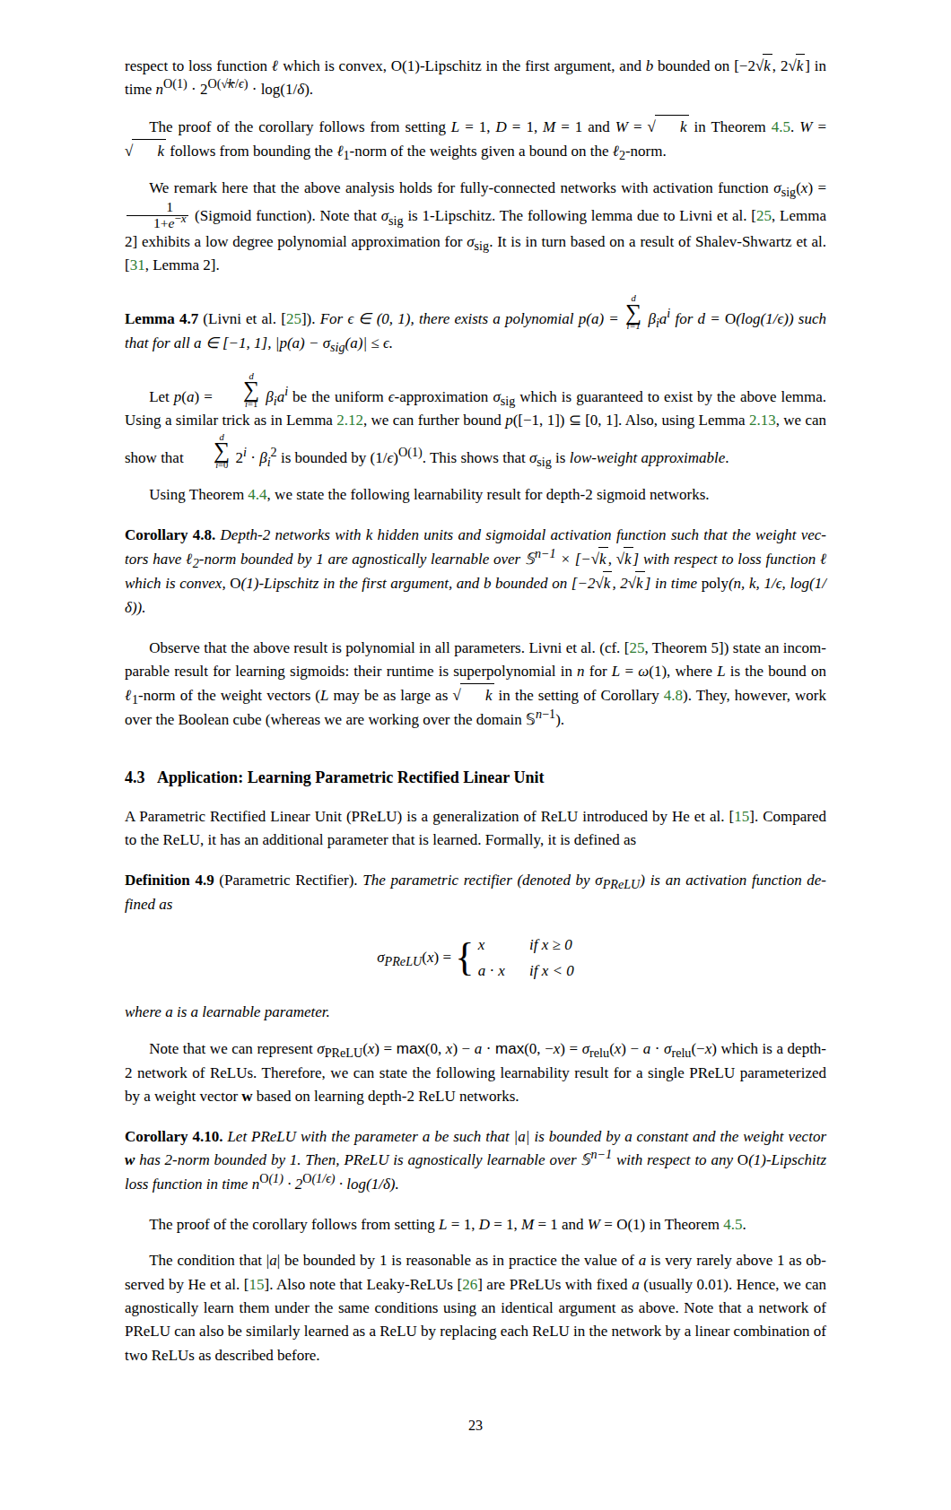respect to loss function ℓ which is convex, O(1)-Lipschitz in the first argument, and b bounded on [−2√k, 2√k] in time nO(1) · 2O(√k/ϵ) · log(1/δ).
The proof of the corollary follows from setting L = 1, D = 1, M = 1 and W = √k in Theorem 4.5. W = √k follows from bounding the ℓ1-norm of the weights given a bound on the ℓ2-norm.
We remark here that the above analysis holds for fully-connected networks with activation function σsig(x) = 11+e−x (Sigmoid function). Note that σsig is 1-Lipschitz. The following lemma due to Livni et al. [25, Lemma 2] exhibits a low degree polynomial approximation for σsig. It is in turn based on a result of Shalev-Shwartz et al. [31, Lemma 2].
Lemma 4.7 (Livni et al. [25]). For ϵ ∈ (0, 1), there exists a polynomial p(a) = d∑i=1 βiai for d = O(log(1/ϵ)) such that for all a ∈ [−1, 1], |p(a) − σsig(a)| ≤ ϵ.
Let p(a) = d∑i=1 βiai be the uniform ϵ-approximation σsig which is guaranteed to exist by the above lemma. Using a similar trick as in Lemma 2.12, we can further bound p([−1, 1]) ⊆ [0, 1]. Also, using Lemma 2.13, we can show that d∑i=0 2i · βi2 is bounded by (1/ϵ)O(1). This shows that σsig is low-weight approximable.
Using Theorem 4.4, we state the following learnability result for depth-2 sigmoid networks.
Corollary 4.8. Depth-2 networks with k hidden units and sigmoidal activation function such that the weight vectors have ℓ2-norm bounded by 1 are agnostically learnable over 𝕊n−1 × [−√k, √k] with respect to loss function ℓ which is convex, O(1)-Lipschitz in the first argument, and b bounded on [−2√k, 2√k] in time poly(n, k, 1/ϵ, log(1/δ)).
Observe that the above result is polynomial in all parameters. Livni et al. (cf. [25, Theorem 5]) state an incomparable result for learning sigmoids: their runtime is superpolynomial in n for L = ω(1), where L is the bound on ℓ1-norm of the weight vectors (L may be as large as √k in the setting of Corollary 4.8). They, however, work over the Boolean cube (whereas we are working over the domain 𝕊n−1).
4.3 Application: Learning Parametric Rectified Linear Unit
A Parametric Rectified Linear Unit (PReLU) is a generalization of ReLU introduced by He et al. [15]. Compared to the ReLU, it has an additional parameter that is learned. Formally, it is defined as
Definition 4.9 (Parametric Rectifier). The parametric rectifier (denoted by σPReLU) is an activation function defined as
σPReLU(x) = { xif x ≥ 0 a · x if x < 0
where a is a learnable parameter.
Note that we can represent σPReLU(x) = max(0, x) − a · max(0, −x) = σrelu(x) − a · σrelu(−x) which is a depth-2 network of ReLUs. Therefore, we can state the following learnability result for a single PReLU parameterized by a weight vector w based on learning depth-2 ReLU networks.
Corollary 4.10. Let PReLU with the parameter a be such that |a| is bounded by a constant and the weight vector w has 2-norm bounded by 1. Then, PReLU is agnostically learnable over 𝕊n−1 with respect to any O(1)-Lipschitz loss function in time nO(1) · 2O(1/ϵ) · log(1/δ).
The proof of the corollary follows from setting L = 1, D = 1, M = 1 and W = O(1) in Theorem 4.5.
The condition that |a| be bounded by 1 is reasonable as in practice the value of a is very rarely above 1 as observed by He et al. [15]. Also note that Leaky-ReLUs [26] are PReLUs with fixed a (usually 0.01). Hence, we can agnostically learn them under the same conditions using an identical argument as above. Note that a network of PReLU can also be similarly learned as a ReLU by replacing each ReLU in the network by a linear combination of two ReLUs as described before.
23